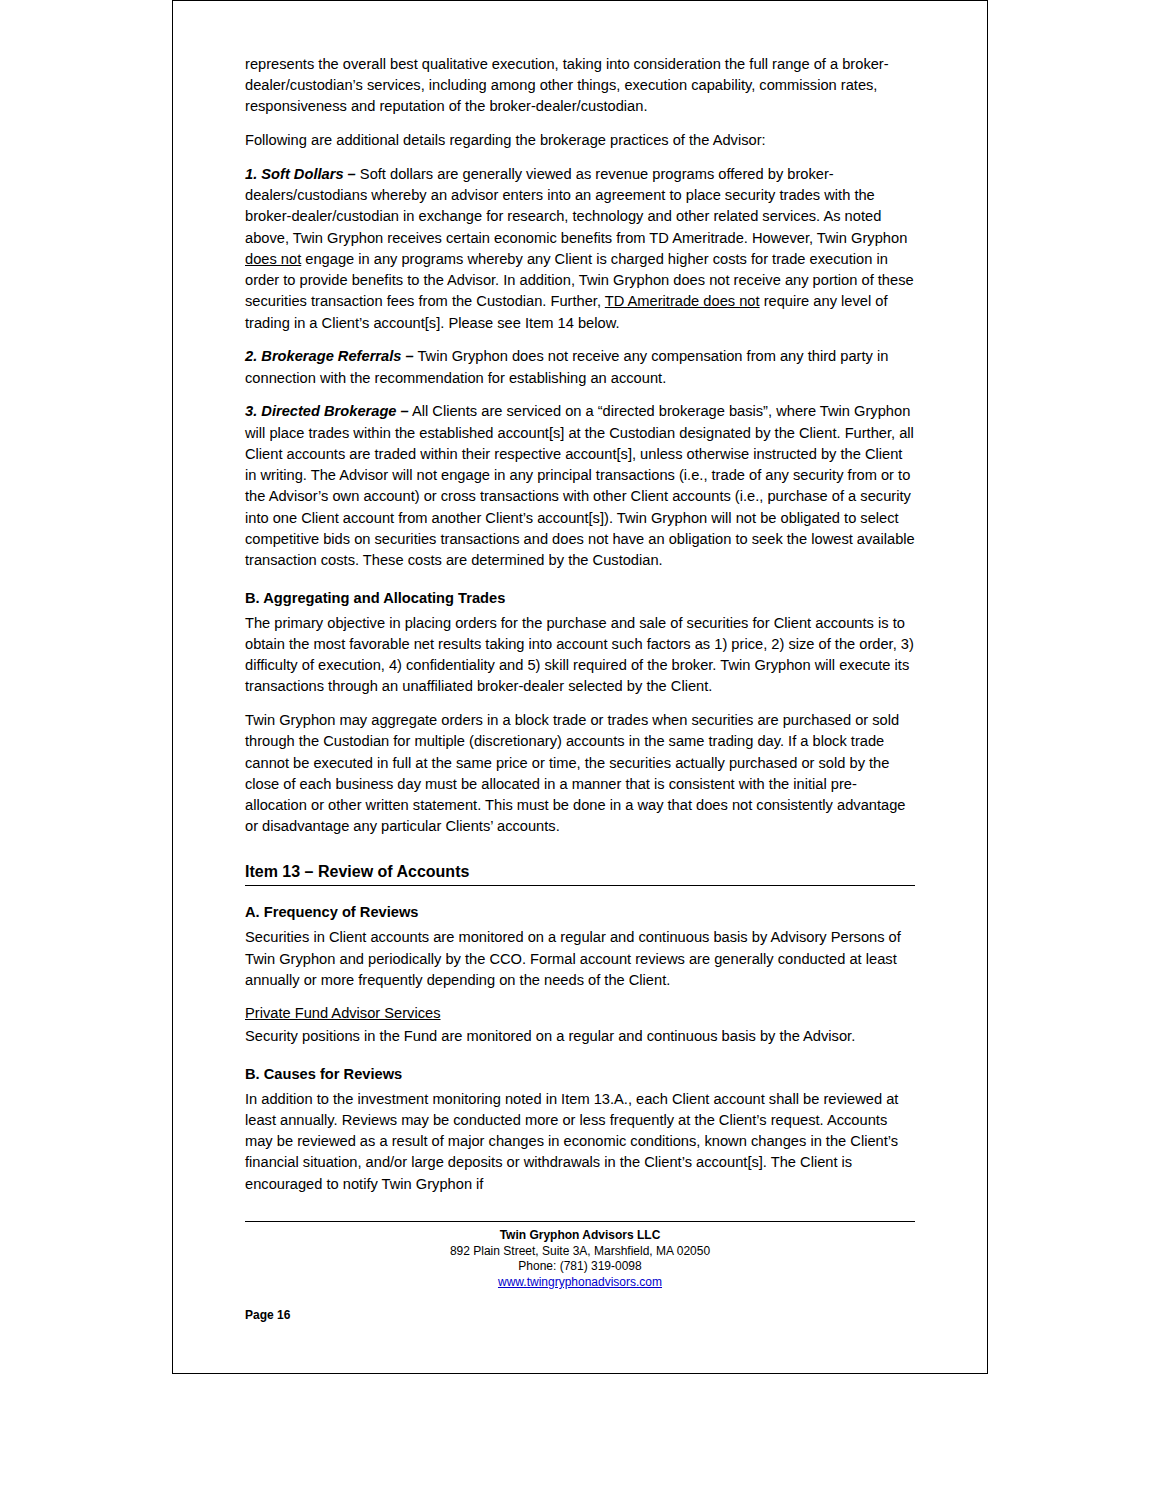represents the overall best qualitative execution, taking into consideration the full range of a broker-dealer/custodian’s services, including among other things, execution capability, commission rates, responsiveness and reputation of the broker-dealer/custodian.
Following are additional details regarding the brokerage practices of the Advisor:
1. Soft Dollars – Soft dollars are generally viewed as revenue programs offered by broker-dealers/custodians whereby an advisor enters into an agreement to place security trades with the broker-dealer/custodian in exchange for research, technology and other related services. As noted above, Twin Gryphon receives certain economic benefits from TD Ameritrade. However, Twin Gryphon does not engage in any programs whereby any Client is charged higher costs for trade execution in order to provide benefits to the Advisor. In addition, Twin Gryphon does not receive any portion of these securities transaction fees from the Custodian. Further, TD Ameritrade does not require any level of trading in a Client’s account[s]. Please see Item 14 below.
2. Brokerage Referrals – Twin Gryphon does not receive any compensation from any third party in connection with the recommendation for establishing an account.
3. Directed Brokerage – All Clients are serviced on a “directed brokerage basis”, where Twin Gryphon will place trades within the established account[s] at the Custodian designated by the Client. Further, all Client accounts are traded within their respective account[s], unless otherwise instructed by the Client in writing. The Advisor will not engage in any principal transactions (i.e., trade of any security from or to the Advisor’s own account) or cross transactions with other Client accounts (i.e., purchase of a security into one Client account from another Client’s account[s]). Twin Gryphon will not be obligated to select competitive bids on securities transactions and does not have an obligation to seek the lowest available transaction costs. These costs are determined by the Custodian.
B. Aggregating and Allocating Trades
The primary objective in placing orders for the purchase and sale of securities for Client accounts is to obtain the most favorable net results taking into account such factors as 1) price, 2) size of the order, 3) difficulty of execution, 4) confidentiality and 5) skill required of the broker. Twin Gryphon will execute its transactions through an unaffiliated broker-dealer selected by the Client.
Twin Gryphon may aggregate orders in a block trade or trades when securities are purchased or sold through the Custodian for multiple (discretionary) accounts in the same trading day. If a block trade cannot be executed in full at the same price or time, the securities actually purchased or sold by the close of each business day must be allocated in a manner that is consistent with the initial pre-allocation or other written statement. This must be done in a way that does not consistently advantage or disadvantage any particular Clients’ accounts.
Item 13 – Review of Accounts
A. Frequency of Reviews
Securities in Client accounts are monitored on a regular and continuous basis by Advisory Persons of Twin Gryphon and periodically by the CCO. Formal account reviews are generally conducted at least annually or more frequently depending on the needs of the Client.
Private Fund Advisor Services
Security positions in the Fund are monitored on a regular and continuous basis by the Advisor.
B. Causes for Reviews
In addition to the investment monitoring noted in Item 13.A., each Client account shall be reviewed at least annually. Reviews may be conducted more or less frequently at the Client’s request. Accounts may be reviewed as a result of major changes in economic conditions, known changes in the Client’s financial situation, and/or large deposits or withdrawals in the Client’s account[s]. The Client is encouraged to notify Twin Gryphon if
Twin Gryphon Advisors LLC
892 Plain Street, Suite 3A, Marshfield, MA 02050
Phone: (781) 319-0098
www.twingryphonadvisors.com
Page 16